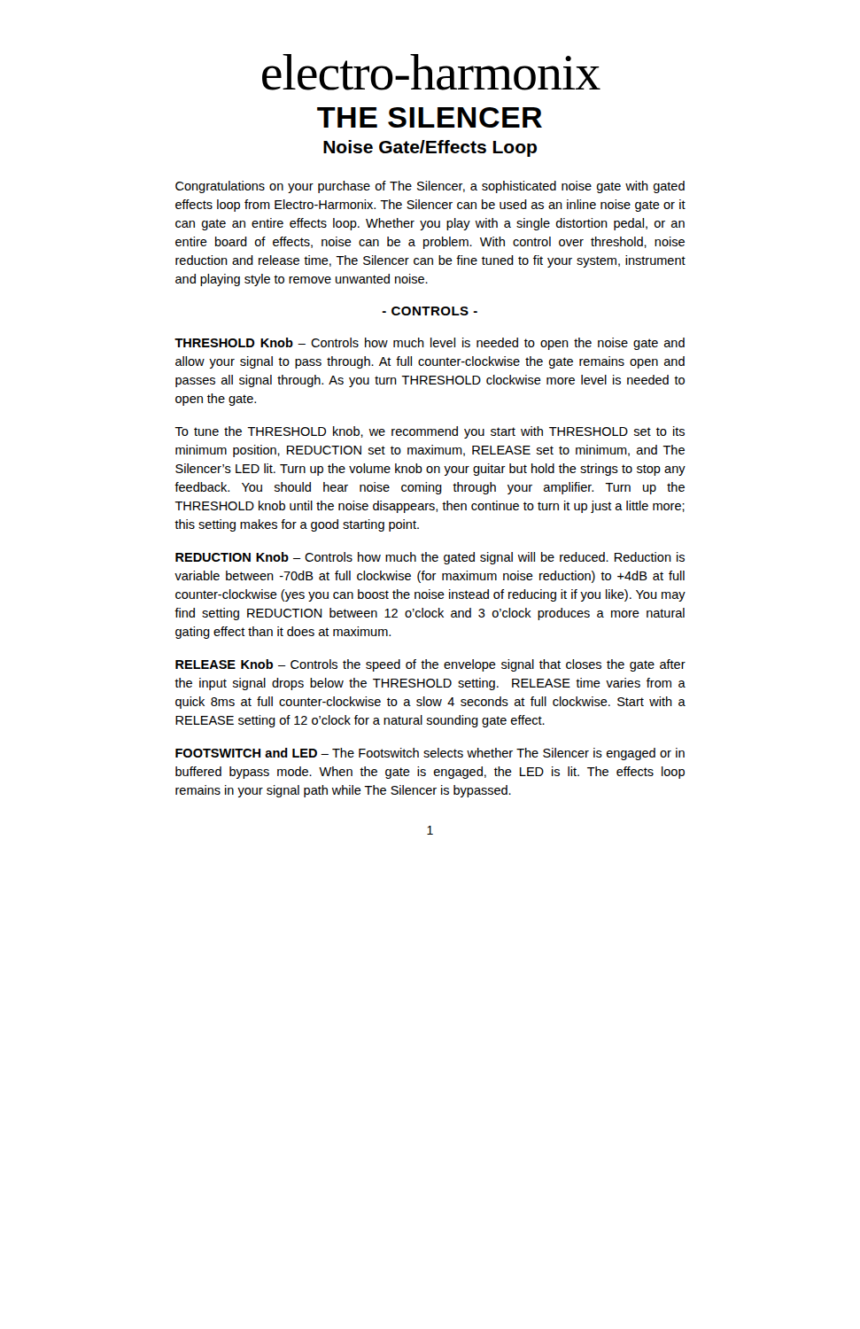electro-harmonix
THE SILENCER
Noise Gate/Effects Loop
Congratulations on your purchase of The Silencer, a sophisticated noise gate with gated effects loop from Electro-Harmonix. The Silencer can be used as an inline noise gate or it can gate an entire effects loop. Whether you play with a single distortion pedal, or an entire board of effects, noise can be a problem. With control over threshold, noise reduction and release time, The Silencer can be fine tuned to fit your system, instrument and playing style to remove unwanted noise.
- CONTROLS -
THRESHOLD Knob – Controls how much level is needed to open the noise gate and allow your signal to pass through. At full counter-clockwise the gate remains open and passes all signal through. As you turn THRESHOLD clockwise more level is needed to open the gate.
To tune the THRESHOLD knob, we recommend you start with THRESHOLD set to its minimum position, REDUCTION set to maximum, RELEASE set to minimum, and The Silencer’s LED lit. Turn up the volume knob on your guitar but hold the strings to stop any feedback. You should hear noise coming through your amplifier. Turn up the THRESHOLD knob until the noise disappears, then continue to turn it up just a little more; this setting makes for a good starting point.
REDUCTION Knob – Controls how much the gated signal will be reduced. Reduction is variable between -70dB at full clockwise (for maximum noise reduction) to +4dB at full counter-clockwise (yes you can boost the noise instead of reducing it if you like). You may find setting REDUCTION between 12 o’clock and 3 o’clock produces a more natural gating effect than it does at maximum.
RELEASE Knob – Controls the speed of the envelope signal that closes the gate after the input signal drops below the THRESHOLD setting. RELEASE time varies from a quick 8ms at full counter-clockwise to a slow 4 seconds at full clockwise. Start with a RELEASE setting of 12 o’clock for a natural sounding gate effect.
FOOTSWITCH and LED – The Footswitch selects whether The Silencer is engaged or in buffered bypass mode. When the gate is engaged, the LED is lit. The effects loop remains in your signal path while The Silencer is bypassed.
1